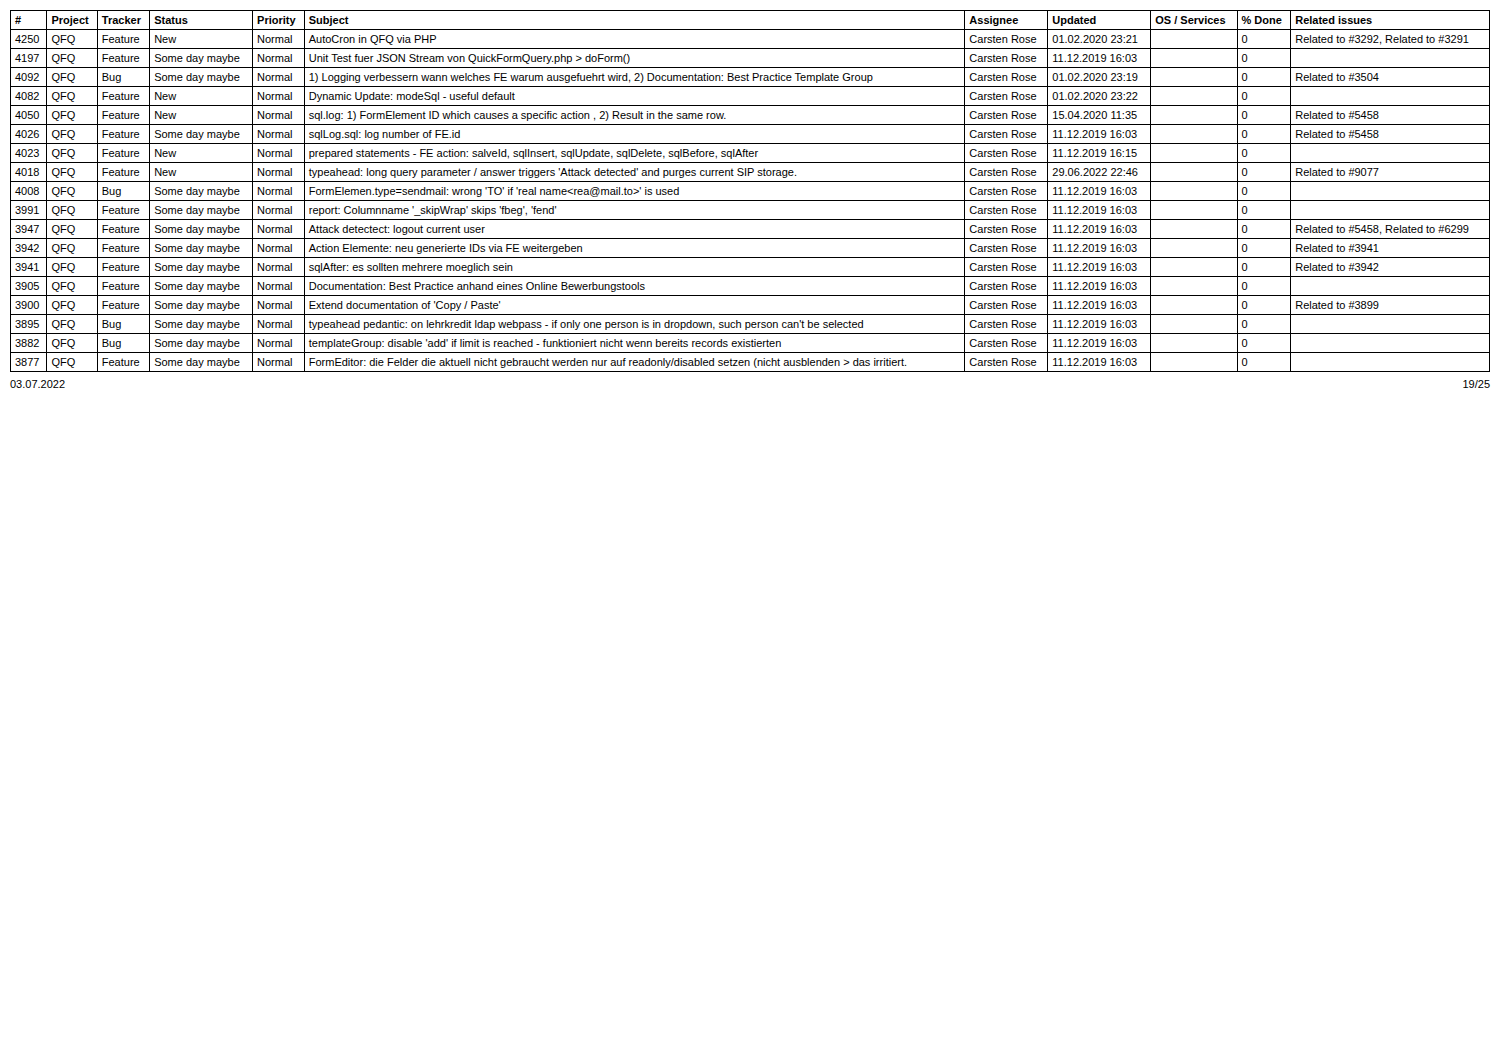| # | Project | Tracker | Status | Priority | Subject | Assignee | Updated | OS / Services | % Done | Related issues |
| --- | --- | --- | --- | --- | --- | --- | --- | --- | --- | --- |
| 4250 | QFQ | Feature | New | Normal | AutoCron in QFQ via PHP | Carsten Rose | 01.02.2020 23:21 | | 0 | Related to #3292, Related to #3291 |
| 4197 | QFQ | Feature | Some day maybe | Normal | Unit Test fuer JSON Stream von QuickFormQuery.php > doForm() | Carsten Rose | 11.12.2019 16:03 | | 0 | |
| 4092 | QFQ | Bug | Some day maybe | Normal | 1) Logging verbessern wann welches FE warum ausgefuehrt wird, 2) Documentation: Best Practice Template Group | Carsten Rose | 01.02.2020 23:19 | | 0 | Related to #3504 |
| 4082 | QFQ | Feature | New | Normal | Dynamic Update: modeSql - useful default | Carsten Rose | 01.02.2020 23:22 | | 0 | |
| 4050 | QFQ | Feature | New | Normal | sql.log: 1) FormElement ID which causes a specific action , 2) Result in the same row. | Carsten Rose | 15.04.2020 11:35 | | 0 | Related to #5458 |
| 4026 | QFQ | Feature | Some day maybe | Normal | sqlLog.sql: log number of FE.id | Carsten Rose | 11.12.2019 16:03 | | 0 | Related to #5458 |
| 4023 | QFQ | Feature | New | Normal | prepared statements - FE action: salveId, sqlInsert, sqlUpdate, sqlDelete, sqlBefore, sqlAfter | Carsten Rose | 11.12.2019 16:15 | | 0 | |
| 4018 | QFQ | Feature | New | Normal | typeahead: long query parameter / answer triggers 'Attack detected' and purges current SIP storage. | Carsten Rose | 29.06.2022 22:46 | | 0 | Related to #9077 |
| 4008 | QFQ | Bug | Some day maybe | Normal | FormElemen.type=sendmail: wrong 'TO' if 'real name<rea@mail.to>' is used | Carsten Rose | 11.12.2019 16:03 | | 0 | |
| 3991 | QFQ | Feature | Some day maybe | Normal | report: Columnname '_skipWrap' skips 'fbeg', 'fend' | Carsten Rose | 11.12.2019 16:03 | | 0 | |
| 3947 | QFQ | Feature | Some day maybe | Normal | Attack detectect: logout current user | Carsten Rose | 11.12.2019 16:03 | | 0 | Related to #5458, Related to #6299 |
| 3942 | QFQ | Feature | Some day maybe | Normal | Action Elemente: neu generierte IDs via FE weitergeben | Carsten Rose | 11.12.2019 16:03 | | 0 | Related to #3941 |
| 3941 | QFQ | Feature | Some day maybe | Normal | sqlAfter: es sollten mehrere moeglich sein | Carsten Rose | 11.12.2019 16:03 | | 0 | Related to #3942 |
| 3905 | QFQ | Feature | Some day maybe | Normal | Documentation: Best Practice anhand eines Online Bewerbungstools | Carsten Rose | 11.12.2019 16:03 | | 0 | |
| 3900 | QFQ | Feature | Some day maybe | Normal | Extend documentation of 'Copy / Paste' | Carsten Rose | 11.12.2019 16:03 | | 0 | Related to #3899 |
| 3895 | QFQ | Bug | Some day maybe | Normal | typeahead pedantic: on lehrkredit ldap webpass - if only one person is in dropdown, such person can't be selected | Carsten Rose | 11.12.2019 16:03 | | 0 | |
| 3882 | QFQ | Bug | Some day maybe | Normal | templateGroup: disable 'add' if limit is reached - funktioniert nicht wenn bereits records existierten | Carsten Rose | 11.12.2019 16:03 | | 0 | |
| 3877 | QFQ | Feature | Some day maybe | Normal | FormEditor: die Felder die aktuell nicht gebraucht werden nur auf readonly/disabled setzen (nicht ausblenden > das irritiert. | Carsten Rose | 11.12.2019 16:03 | | 0 | |
03.07.2022 19/25